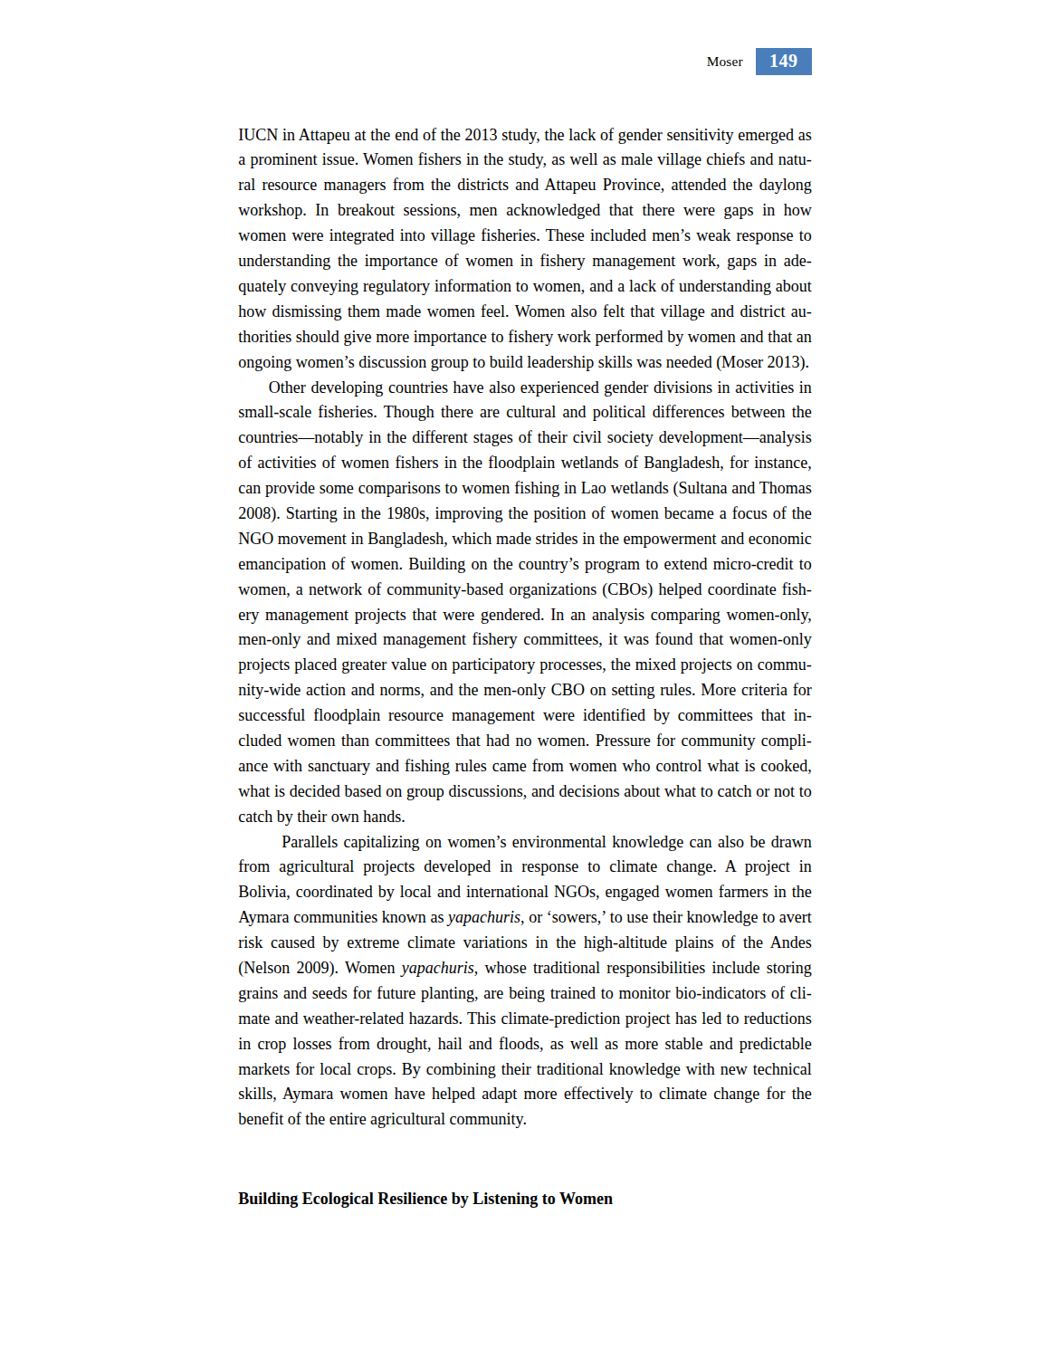Moser
149
IUCN in Attapeu at the end of the 2013 study, the lack of gender sensitivity emerged as a prominent issue. Women fishers in the study, as well as male village chiefs and natural resource managers from the districts and Attapeu Province, attended the daylong workshop. In breakout sessions, men acknowledged that there were gaps in how women were integrated into village fisheries. These included men’s weak response to understanding the importance of women in fishery management work, gaps in adequately conveying regulatory information to women, and a lack of understanding about how dismissing them made women feel. Women also felt that village and district authorities should give more importance to fishery work performed by women and that an ongoing women’s discussion group to build leadership skills was needed (Moser 2013).
Other developing countries have also experienced gender divisions in activities in small-scale fisheries. Though there are cultural and political differences between the countries—notably in the different stages of their civil society development—analysis of activities of women fishers in the floodplain wetlands of Bangladesh, for instance, can provide some comparisons to women fishing in Lao wetlands (Sultana and Thomas 2008). Starting in the 1980s, improving the position of women became a focus of the NGO movement in Bangladesh, which made strides in the empowerment and economic emancipation of women. Building on the country’s program to extend micro-credit to women, a network of community-based organizations (CBOs) helped coordinate fishery management projects that were gendered. In an analysis comparing women-only, men-only and mixed management fishery committees, it was found that women-only projects placed greater value on participatory processes, the mixed projects on community-wide action and norms, and the men-only CBO on setting rules. More criteria for successful floodplain resource management were identified by committees that included women than committees that had no women. Pressure for community compliance with sanctuary and fishing rules came from women who control what is cooked, what is decided based on group discussions, and decisions about what to catch or not to catch by their own hands.
Parallels capitalizing on women’s environmental knowledge can also be drawn from agricultural projects developed in response to climate change. A project in Bolivia, coordinated by local and international NGOs, engaged women farmers in the Aymara communities known as yapachuris, or ‘sowers,’ to use their knowledge to avert risk caused by extreme climate variations in the high-altitude plains of the Andes (Nelson 2009). Women yapachuris, whose traditional responsibilities include storing grains and seeds for future planting, are being trained to monitor bio-indicators of climate and weather-related hazards. This climate-prediction project has led to reductions in crop losses from drought, hail and floods, as well as more stable and predictable markets for local crops. By combining their traditional knowledge with new technical skills, Aymara women have helped adapt more effectively to climate change for the benefit of the entire agricultural community.
Building Ecological Resilience by Listening to Women